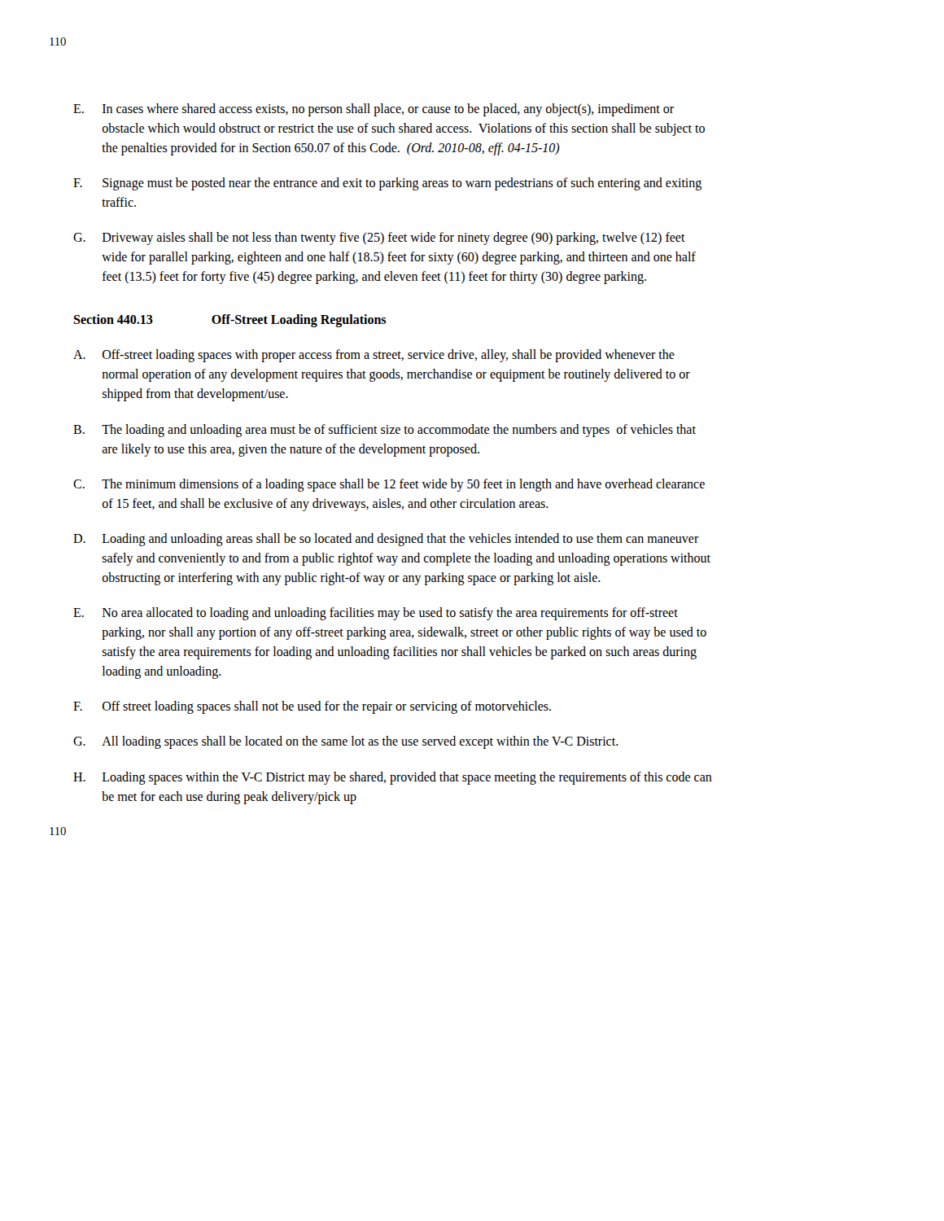110
E. In cases where shared access exists, no person shall place, or cause to be placed, any object(s), impediment or obstacle which would obstruct or restrict the use of such shared access. Violations of this section shall be subject to the penalties provided for in Section 650.07 of this Code. (Ord. 2010-08, eff. 04-15-10)
F. Signage must be posted near the entrance and exit to parking areas to warn pedestrians of such entering and exiting traffic.
G. Driveway aisles shall be not less than twenty five (25) feet wide for ninety degree (90) parking, twelve (12) feet wide for parallel parking, eighteen and one half (18.5) feet for sixty (60) degree parking, and thirteen and one half feet (13.5) feet for forty five (45) degree parking, and eleven feet (11) feet for thirty (30) degree parking.
Section 440.13Off-Street Loading Regulations
A. Off-street loading spaces with proper access from a street, service drive, alley, shall be provided whenever the normal operation of any development requires that goods, merchandise or equipment be routinely delivered to or shipped from that development/use.
B. The loading and unloading area must be of sufficient size to accommodate the numbers and types of vehicles that are likely to use this area, given the nature of the development proposed.
C. The minimum dimensions of a loading space shall be 12 feet wide by 50 feet in length and have overhead clearance of 15 feet, and shall be exclusive of any driveways, aisles, and other circulation areas.
D. Loading and unloading areas shall be so located and designed that the vehicles intended to use them can maneuver safely and conveniently to and from a public rightof way and complete the loading and unloading operations without obstructing or interfering with any public right-of way or any parking space or parking lot aisle.
E. No area allocated to loading and unloading facilities may be used to satisfy the area requirements for off-street parking, nor shall any portion of any off-street parking area, sidewalk, street or other public rights of way be used to satisfy the area requirements for loading and unloading facilities nor shall vehicles be parked on such areas during loading and unloading.
F. Off street loading spaces shall not be used for the repair or servicing of motorvehicles.
G. All loading spaces shall be located on the same lot as the use served except within the V-C District.
H. Loading spaces within the V-C District may be shared, provided that space meeting the requirements of this code can be met for each use during peak delivery/pick up
110